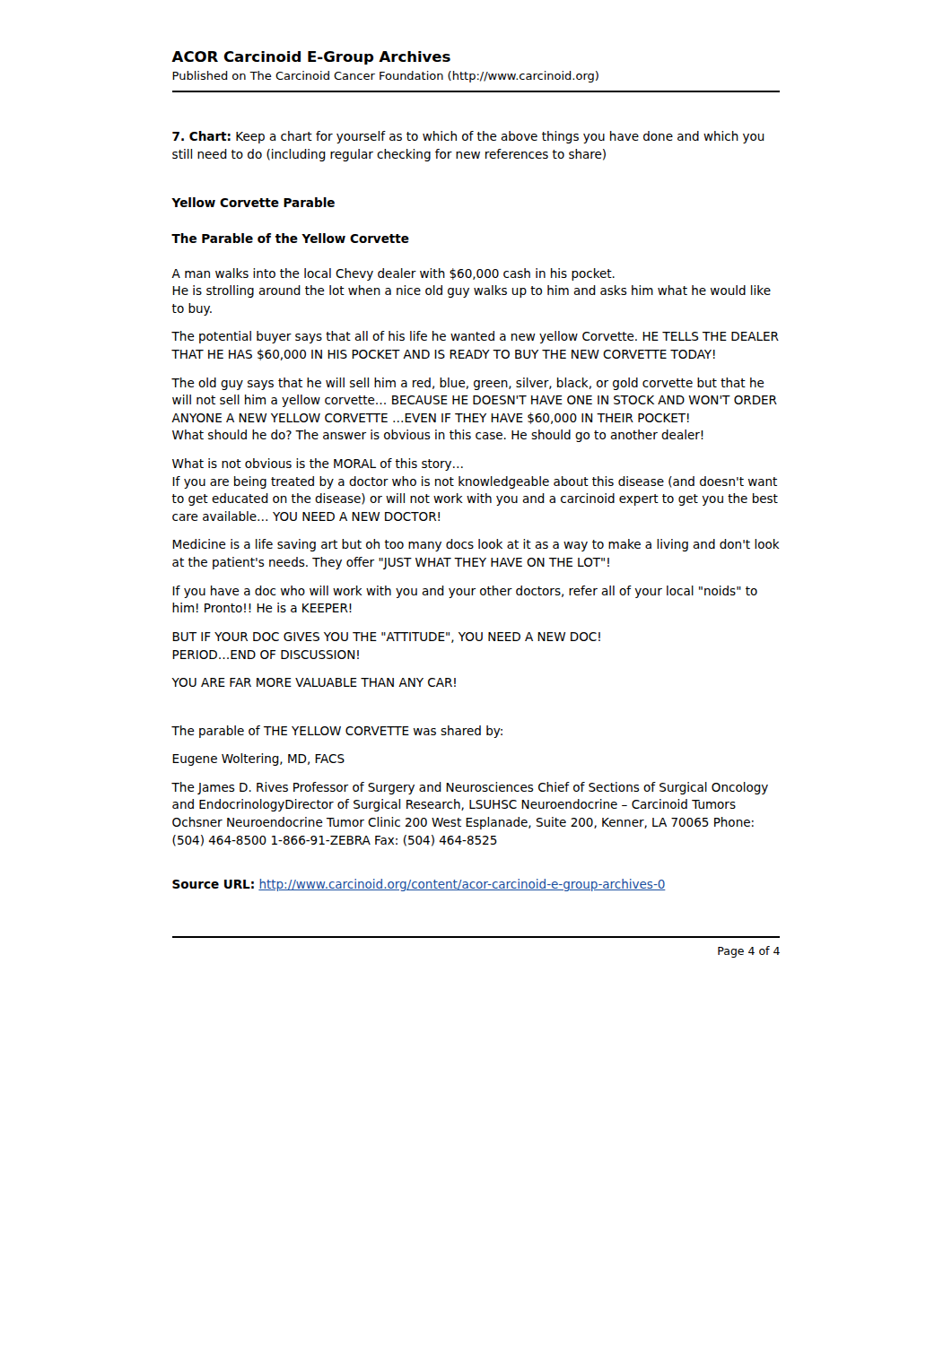ACOR Carcinoid E-Group Archives
Published on The Carcinoid Cancer Foundation (http://www.carcinoid.org)
7. Chart: Keep a chart for yourself as to which of the above things you have done and which you still need to do (including regular checking for new references to share)
Yellow Corvette Parable
The Parable of the Yellow Corvette
A man walks into the local Chevy dealer with $60,000 cash in his pocket.
He is strolling around the lot when a nice old guy walks up to him and asks him what he would like to buy.
The potential buyer says that all of his life he wanted a new yellow Corvette. HE TELLS THE DEALER THAT HE HAS $60,000 IN HIS POCKET AND IS READY TO BUY THE NEW CORVETTE TODAY!
The old guy says that he will sell him a red, blue, green, silver, black, or gold corvette but that he will not sell him a yellow corvette… BECAUSE HE DOESN'T HAVE ONE IN STOCK AND WON'T ORDER ANYONE A NEW YELLOW CORVETTE …EVEN IF THEY HAVE $60,000 IN THEIR POCKET!
What should he do? The answer is obvious in this case. He should go to another dealer!
What is not obvious is the MORAL of this story…
If you are being treated by a doctor who is not knowledgeable about this disease (and doesn't want to get educated on the disease) or will not work with you and a carcinoid expert to get you the best care available… YOU NEED A NEW DOCTOR!
Medicine is a life saving art but oh too many docs look at it as a way to make a living and don't look at the patient's needs. They offer "JUST WHAT THEY HAVE ON THE LOT"!
If you have a doc who will work with you and your other doctors, refer all of your local "noids" to him! Pronto!! He is a KEEPER!
BUT IF YOUR DOC GIVES YOU THE "ATTITUDE", YOU NEED A NEW DOC!
PERIOD…END OF DISCUSSION!
YOU ARE FAR MORE VALUABLE THAN ANY CAR!
The parable of THE YELLOW CORVETTE was shared by:
Eugene Woltering, MD, FACS
The James D. Rives Professor of Surgery and Neurosciences Chief of Sections of Surgical Oncology and EndocrinologyDirector of Surgical Research, LSUHSC Neuroendocrine – Carcinoid Tumors Ochsner Neuroendocrine Tumor Clinic 200 West Esplanade, Suite 200, Kenner, LA 70065 Phone: (504) 464-8500 1-866-91-ZEBRA Fax: (504) 464-8525
Source URL: http://www.carcinoid.org/content/acor-carcinoid-e-group-archives-0
Page 4 of 4